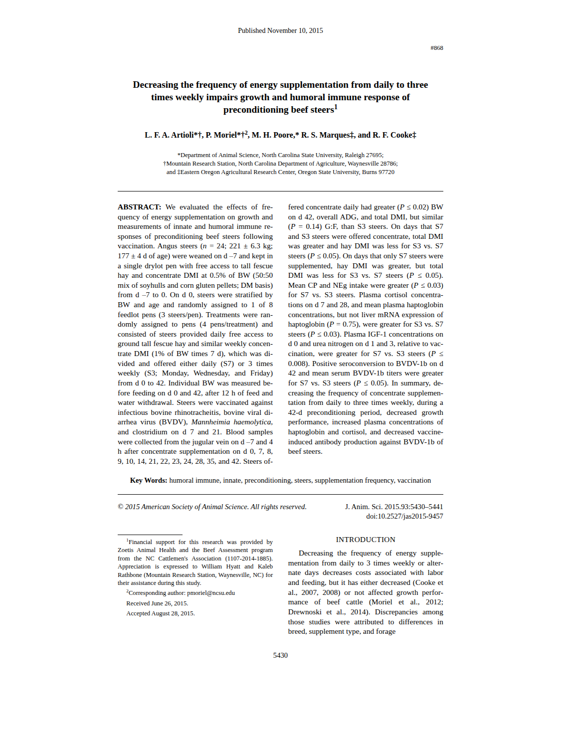Published November 10, 2015
#868
Decreasing the frequency of energy supplementation from daily to three times weekly impairs growth and humoral immune response of preconditioning beef steers1
L. F. A. Artioli*†, P. Moriel*†2, M. H. Poore,* R. S. Marques‡, and R. F. Cooke‡
*Department of Animal Science, North Carolina State University, Raleigh 27695;
†Mountain Research Station, North Carolina Department of Agriculture, Waynesville 28786;
and ‡Eastern Oregon Agricultural Research Center, Oregon State University, Burns 97720
ABSTRACT: We evaluated the effects of frequency of energy supplementation on growth and measurements of innate and humoral immune responses of preconditioning beef steers following vaccination. Angus steers (n = 24; 221 ± 6.3 kg; 177 ± 4 d of age) were weaned on d –7 and kept in a single drylot pen with free access to tall fescue hay and concentrate DMI at 0.5% of BW (50:50 mix of soyhulls and corn gluten pellets; DM basis) from d –7 to 0. On d 0, steers were stratified by BW and age and randomly assigned to 1 of 8 feedlot pens (3 steers/pen). Treatments were randomly assigned to pens (4 pens/treatment) and consisted of steers provided daily free access to ground tall fescue hay and similar weekly concentrate DMI (1% of BW times 7 d), which was divided and offered either daily (S7) or 3 times weekly (S3; Monday, Wednesday, and Friday) from d 0 to 42. Individual BW was measured before feeding on d 0 and 42, after 12 h of feed and water withdrawal. Steers were vaccinated against infectious bovine rhinotracheitis, bovine viral diarrhea virus (BVDV), Mannheimia haemolytica, and clostridium on d 7 and 21. Blood samples were collected from the jugular vein on d –7 and 4 h after concentrate supplementation on d 0, 7, 8, 9, 10, 14, 21, 22, 23, 24, 28, 35, and 42. Steers offered concentrate daily had greater (P ≤ 0.02) BW on d 42, overall ADG, and total DMI, but similar (P = 0.14) G:F, than S3 steers. On days that S7 and S3 steers were offered concentrate, total DMI was greater and hay DMI was less for S3 vs. S7 steers (P ≤ 0.05). On days that only S7 steers were supplemented, hay DMI was greater, but total DMI was less for S3 vs. S7 steers (P ≤ 0.05). Mean CP and NEg intake were greater (P ≤ 0.03) for S7 vs. S3 steers. Plasma cortisol concentrations on d 7 and 28, and mean plasma haptoglobin concentrations, but not liver mRNA expression of haptoglobin (P = 0.75), were greater for S3 vs. S7 steers (P ≤ 0.03). Plasma IGF-1 concentrations on d 0 and urea nitrogen on d 1 and 3, relative to vaccination, were greater for S7 vs. S3 steers (P ≤ 0.008). Positive seroconversion to BVDV-1b on d 42 and mean serum BVDV-1b titers were greater for S7 vs. S3 steers (P ≤ 0.05). In summary, decreasing the frequency of concentrate supplementation from daily to three times weekly, during a 42-d preconditioning period, decreased growth performance, increased plasma concentrations of haptoglobin and cortisol, and decreased vaccine-induced antibody production against BVDV-1b of beef steers.
Key Words: humoral immune, innate, preconditioning, steers, supplementation frequency, vaccination
© 2015 American Society of Animal Science. All rights reserved.
J. Anim. Sci. 2015.93:5430–5441
doi:10.2527/jas2015-9457
1Financial support for this research was provided by Zoetis Animal Health and the Beef Assessment program from the NC Cattlemen's Association (1107-2014-1885). Appreciation is expressed to William Hyatt and Kaleb Rathbone (Mountain Research Station, Waynesville, NC) for their assistance during this study.
2Corresponding author: pmoriel@ncsu.edu
Received June 26, 2015.
Accepted August 28, 2015.
INTRODUCTION
Decreasing the frequency of energy supplementation from daily to 3 times weekly or alternate days decreases costs associated with labor and feeding, but it has either decreased (Cooke et al., 2007, 2008) or not affected growth performance of beef cattle (Moriel et al., 2012; Drewnoski et al., 2014). Discrepancies among those studies were attributed to differences in breed, supplement type, and forage
5430